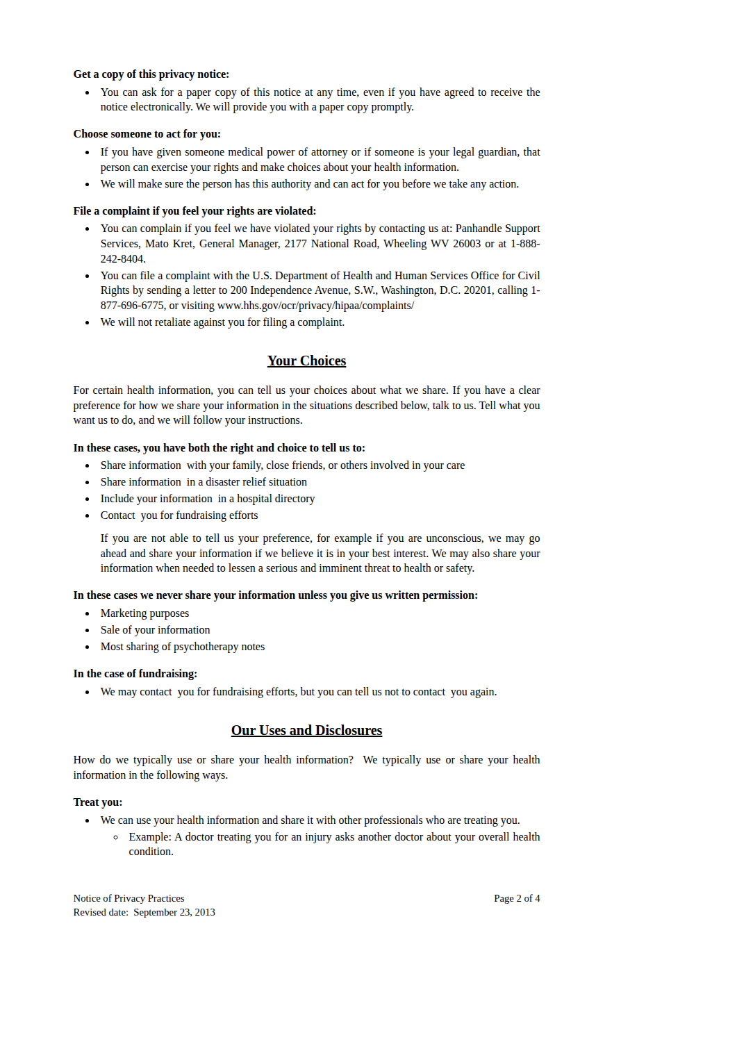Get a copy of this privacy notice:
You can ask for a paper copy of this notice at any time, even if you have agreed to receive the notice electronically. We will provide you with a paper copy promptly.
Choose someone to act for you:
If you have given someone medical power of attorney or if someone is your legal guardian, that person can exercise your rights and make choices about your health information.
We will make sure the person has this authority and can act for you before we take any action.
File a complaint if you feel your rights are violated:
You can complain if you feel we have violated your rights by contacting us at: Panhandle Support Services, Mato Kret, General Manager, 2177 National Road, Wheeling WV 26003 or at 1-888-242-8404.
You can file a complaint with the U.S. Department of Health and Human Services Office for Civil Rights by sending a letter to 200 Independence Avenue, S.W., Washington, D.C. 20201, calling 1-877-696-6775, or visiting www.hhs.gov/ocr/privacy/hipaa/complaints/
We will not retaliate against you for filing a complaint.
Your Choices
For certain health information, you can tell us your choices about what we share. If you have a clear preference for how we share your information in the situations described below, talk to us. Tell what you want us to do, and we will follow your instructions.
In these cases, you have both the right and choice to tell us to:
Share information with your family, close friends, or others involved in your care
Share information in a disaster relief situation
Include your information in a hospital directory
Contact you for fundraising efforts
If you are not able to tell us your preference, for example if you are unconscious, we may go ahead and share your information if we believe it is in your best interest. We may also share your information when needed to lessen a serious and imminent threat to health or safety.
In these cases we never share your information unless you give us written permission:
Marketing purposes
Sale of your information
Most sharing of psychotherapy notes
In the case of fundraising:
We may contact you for fundraising efforts, but you can tell us not to contact you again.
Our Uses and Disclosures
How do we typically use or share your health information? We typically use or share your health information in the following ways.
Treat you:
We can use your health information and share it with other professionals who are treating you.
Example: A doctor treating you for an injury asks another doctor about your overall health condition.
Notice of Privacy Practices
Revised date: September 23, 2013 Page 2 of 4